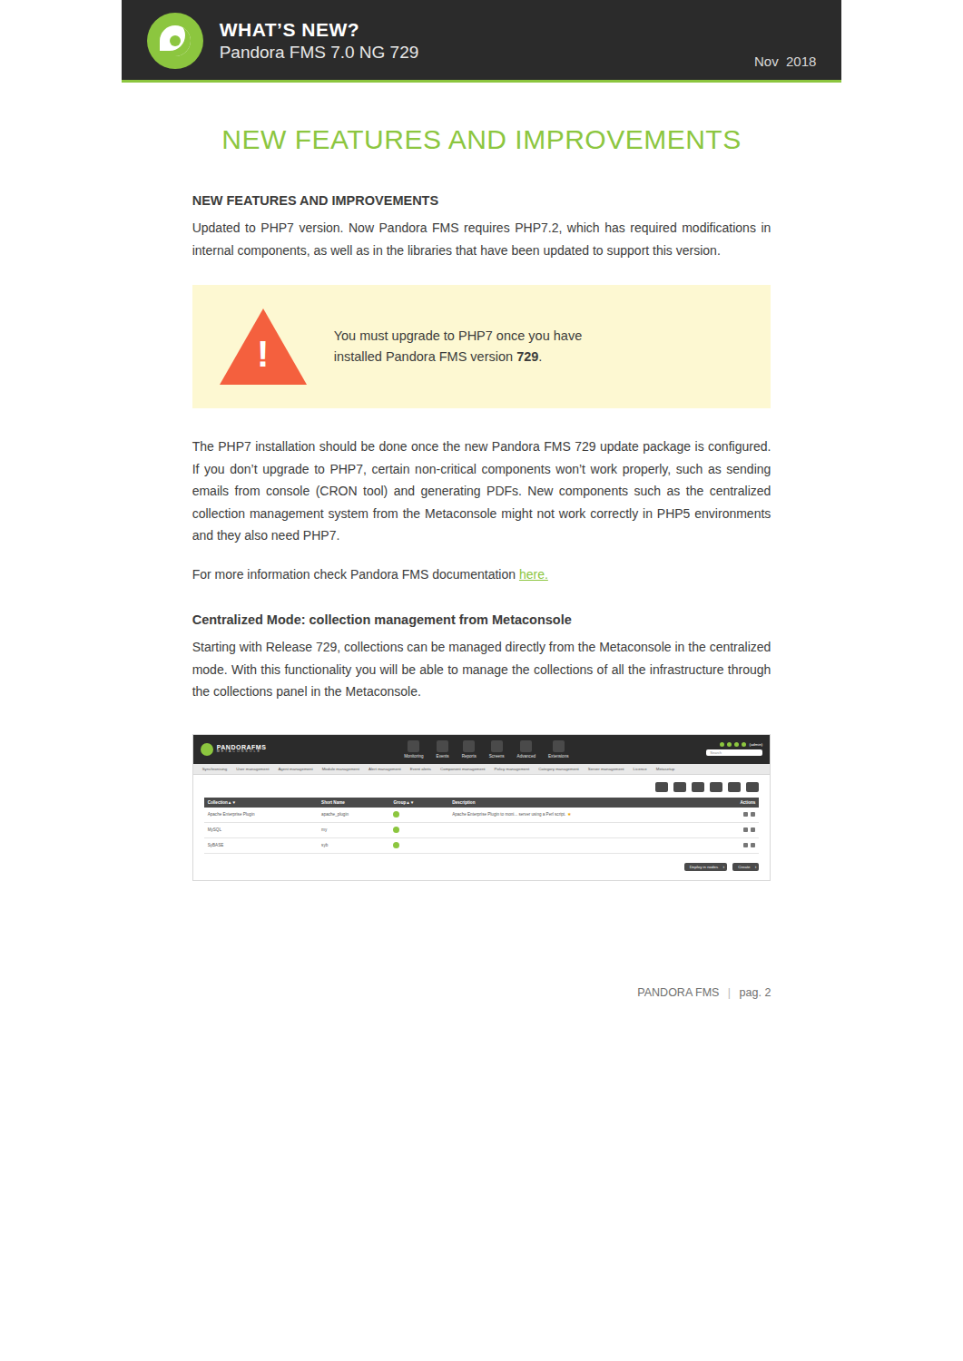What’s New?
Pandora FMS 7.0 NG 729
Nov 2018
New Features and Improvements
NEW FEATURES AND IMPROVEMENTS
Updated to PHP7 version. Now Pandora FMS requires PHP7.2, which has required modifications in internal components, as well as in the libraries that have been updated to support this version.
!
You must upgrade to PHP7 once you have
installed Pandora FMS version 729.
The PHP7 installation should be done once the new Pandora FMS 729 update package is configured. If you don’t upgrade to PHP7, certain non-critical components won’t work properly, such as sending emails from console (CRON tool) and generating PDFs. New components such as the centralized collection management system from the Metaconsole might not work correctly in PHP5 environments and they also need PHP7.
For more information check Pandora FMS documentation here.
Centralized Mode: collection management from Metaconsole
Starting with Release 729, collections can be managed directly from the Metaconsole in the centralized mode. With this functionality you will be able to manage the collections of all the infrastructure through the collections panel in the Metaconsole.
PANDORAFMS METACONSOLE
Monitoring
Events
Reports
Screens
Advanced
Extensions
(admin)
Search
Synchronising User management Agent management Module management Alert management Event alerts Component management Policy management Category management Server management Licence Metasetup
| Collection▲▼ | Short Name | Group▲▼ | Description | Actions |
| --- | --- | --- | --- | --- |
| Apache Enterprise Plugin | apache_plugin | | Apache Enterprise Plugin to moni... server using a Perl script. ★ | |
| MySQL | my | | | |
| SyBASE | syb | | | |
Deploy in nodes
Create
PANDORA FMS | pag. 2